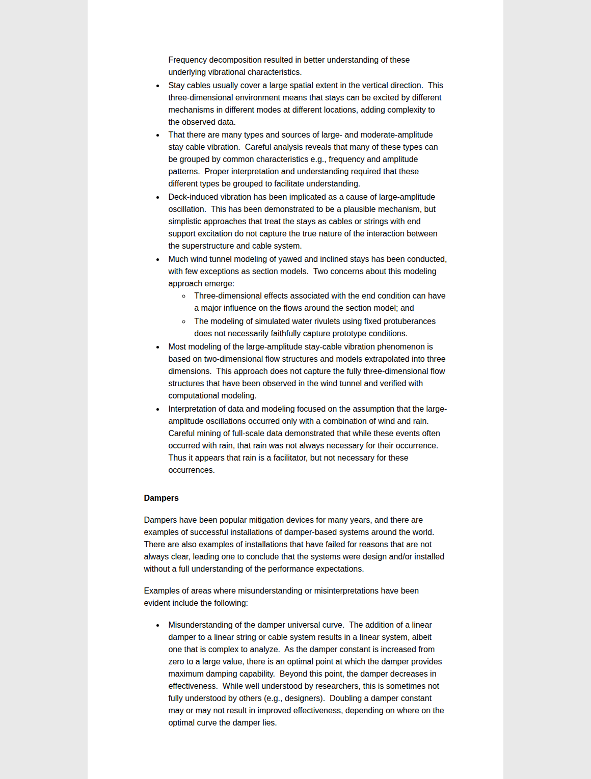Frequency decomposition resulted in better understanding of these underlying vibrational characteristics.
Stay cables usually cover a large spatial extent in the vertical direction. This three-dimensional environment means that stays can be excited by different mechanisms in different modes at different locations, adding complexity to the observed data.
That there are many types and sources of large- and moderate-amplitude stay cable vibration. Careful analysis reveals that many of these types can be grouped by common characteristics e.g., frequency and amplitude patterns. Proper interpretation and understanding required that these different types be grouped to facilitate understanding.
Deck-induced vibration has been implicated as a cause of large-amplitude oscillation. This has been demonstrated to be a plausible mechanism, but simplistic approaches that treat the stays as cables or strings with end support excitation do not capture the true nature of the interaction between the superstructure and cable system.
Much wind tunnel modeling of yawed and inclined stays has been conducted, with few exceptions as section models. Two concerns about this modeling approach emerge:
Three-dimensional effects associated with the end condition can have a major influence on the flows around the section model; and
The modeling of simulated water rivulets using fixed protuberances does not necessarily faithfully capture prototype conditions.
Most modeling of the large-amplitude stay-cable vibration phenomenon is based on two-dimensional flow structures and models extrapolated into three dimensions. This approach does not capture the fully three-dimensional flow structures that have been observed in the wind tunnel and verified with computational modeling.
Interpretation of data and modeling focused on the assumption that the large-amplitude oscillations occurred only with a combination of wind and rain. Careful mining of full-scale data demonstrated that while these events often occurred with rain, that rain was not always necessary for their occurrence. Thus it appears that rain is a facilitator, but not necessary for these occurrences.
Dampers
Dampers have been popular mitigation devices for many years, and there are examples of successful installations of damper-based systems around the world. There are also examples of installations that have failed for reasons that are not always clear, leading one to conclude that the systems were design and/or installed without a full understanding of the performance expectations.
Examples of areas where misunderstanding or misinterpretations have been evident include the following:
Misunderstanding of the damper universal curve. The addition of a linear damper to a linear string or cable system results in a linear system, albeit one that is complex to analyze. As the damper constant is increased from zero to a large value, there is an optimal point at which the damper provides maximum damping capability. Beyond this point, the damper decreases in effectiveness. While well understood by researchers, this is sometimes not fully understood by others (e.g., designers). Doubling a damper constant may or may not result in improved effectiveness, depending on where on the optimal curve the damper lies.